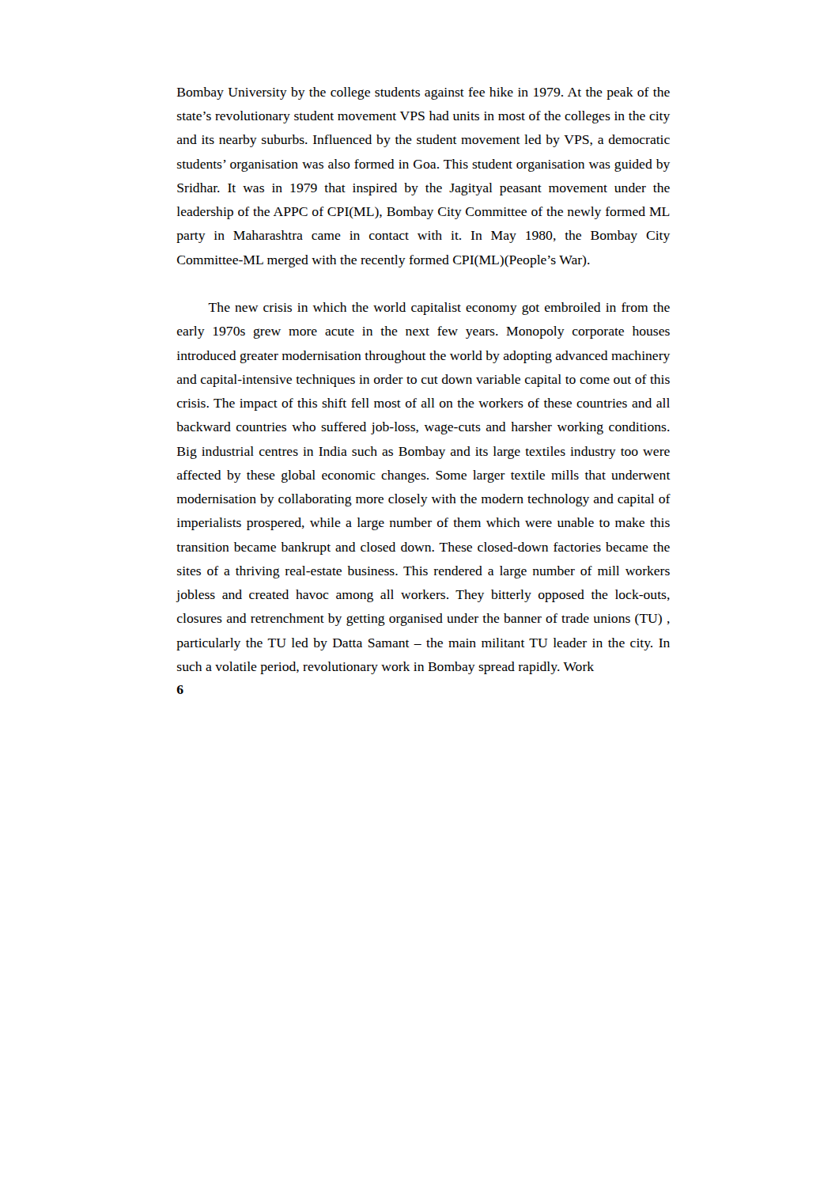Bombay University by the college students against fee hike in 1979. At the peak of the state’s revolutionary student movement VPS had units in most of the colleges in the city and its nearby suburbs. Influenced by the student movement led by VPS, a democratic students’ organisation was also formed in Goa. This student organisation was guided by Sridhar. It was in 1979 that inspired by the Jagityal peasant movement under the leadership of the APPC of CPI(ML), Bombay City Committee of the newly formed ML party in Maharashtra came in contact with it. In May 1980, the Bombay City Committee-ML merged with the recently formed CPI(ML)(People’s War).
The new crisis in which the world capitalist economy got embroiled in from the early 1970s grew more acute in the next few years. Monopoly corporate houses introduced greater modernisation throughout the world by adopting advanced machinery and capital-intensive techniques in order to cut down variable capital to come out of this crisis. The impact of this shift fell most of all on the workers of these countries and all backward countries who suffered job-loss, wage-cuts and harsher working conditions. Big industrial centres in India such as Bombay and its large textiles industry too were affected by these global economic changes. Some larger textile mills that underwent modernisation by collaborating more closely with the modern technology and capital of imperialists prospered, while a large number of them which were unable to make this transition became bankrupt and closed down. These closed-down factories became the sites of a thriving real-estate business. This rendered a large number of mill workers jobless and created havoc among all workers. They bitterly opposed the lock-outs, closures and retrenchment by getting organised under the banner of trade unions (TU) , particularly the TU led by Datta Samant – the main militant TU leader in the city. In such a volatile period, revolutionary work in Bombay spread rapidly. Work
6